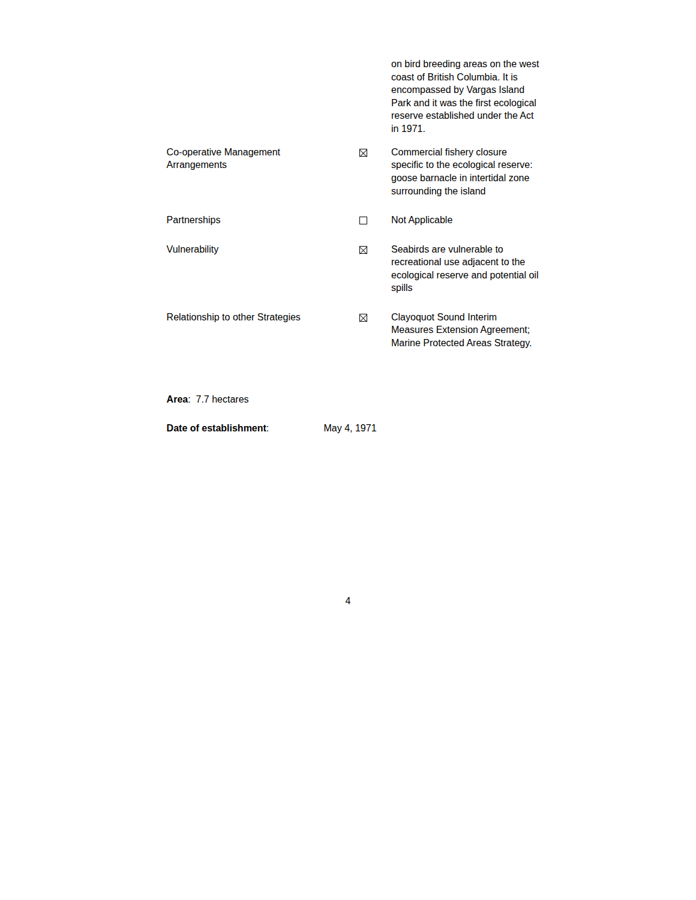on bird breeding areas on the west coast of British Columbia. It is encompassed by Vargas Island Park and it was the first ecological reserve established under the Act in 1971.
| Co-operative Management Arrangements | | Commercial fishery closure specific to the ecological reserve: goose barnacle in intertidal zone surrounding the island |
| Partnerships | | Not Applicable |
| Vulnerability | | Seabirds are vulnerable to recreational use adjacent to the ecological reserve and potential oil spills |
| Relationship to other Strategies | | Clayoquot Sound Interim Measures Extension Agreement; Marine Protected Areas Strategy. |
Area: 7.7 hectares
Date of establishment: May 4, 1971
4